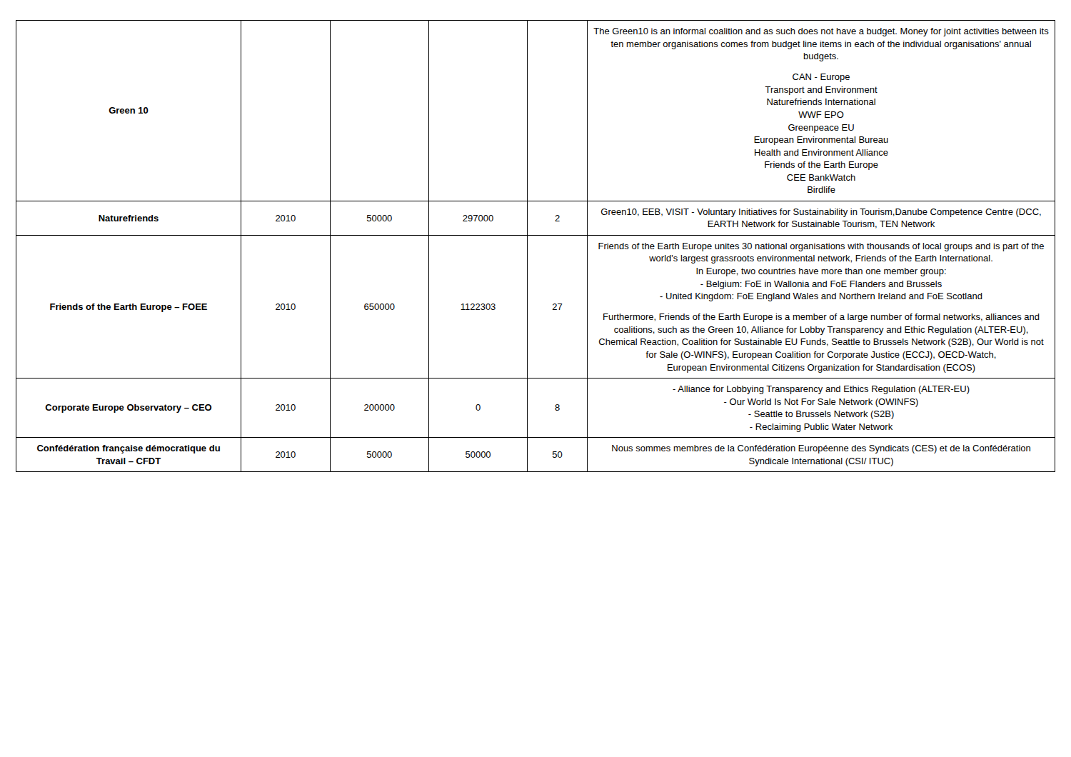| Green 10 | | | | | The Green10 is an informal coalition and as such does not have a budget. Money for joint activities between its ten member organisations comes from budget line items in each of the individual organisations' annual budgets. CAN - Europe Transport and Environment Naturefriends International WWF EPO Greenpeace EU European Environmental Bureau Health and Environment Alliance Friends of the Earth Europe CEE BankWatch Birdlife |
| Naturefriends | 2010 | 50000 | 297000 | 2 | Green10, EEB, VISIT - Voluntary Initiatives for Sustainability in Tourism,Danube Competence Centre (DCC, EARTH Network for Sustainable Tourism, TEN Network |
| Friends of the Earth Europe – FOEE | 2010 | 650000 | 1122303 | 27 | Friends of the Earth Europe unites 30 national organisations with thousands of local groups and is part of the world's largest grassroots environmental network, Friends of the Earth International. In Europe, two countries have more than one member group: - Belgium: FoE in Wallonia and FoE Flanders and Brussels - United Kingdom: FoE England Wales and Northern Ireland and FoE Scotland Furthermore, Friends of the Earth Europe is a member of a large number of formal networks, alliances and coalitions, such as the Green 10, Alliance for Lobby Transparency and Ethic Regulation (ALTER-EU), Chemical Reaction, Coalition for Sustainable EU Funds, Seattle to Brussels Network (S2B), Our World is not for Sale (O-WINFS), European Coalition for Corporate Justice (ECCJ), OECD-Watch, European Environmental Citizens Organization for Standardisation (ECOS) |
| Corporate Europe Observatory – CEO | 2010 | 200000 | 0 | 8 | - Alliance for Lobbying Transparency and Ethics Regulation (ALTER-EU) - Our World Is Not For Sale Network (OWINFS) - Seattle to Brussels Network (S2B) - Reclaiming Public Water Network |
| Confédération française démocratique du Travail – CFDT | 2010 | 50000 | 50000 | 50 | Nous sommes membres de la Confédération Européenne des Syndicats (CES) et de la Confédération Syndicale International (CSI/ ITUC) |